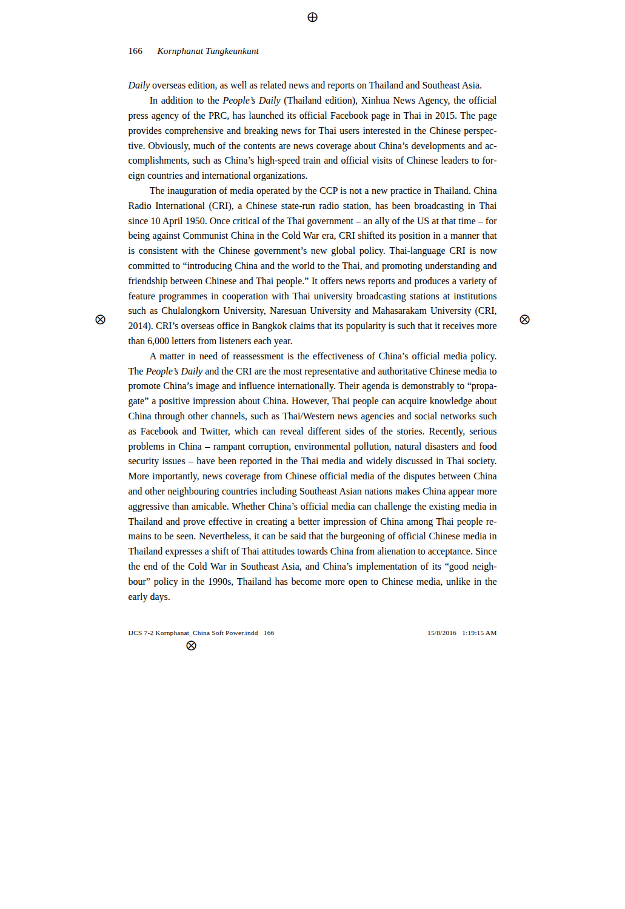⨁
⨂
⨂
⨂
166 Kornphanat Tungkeunkunt
Daily overseas edition, as well as related news and reports on Thailand and Southeast Asia.
In addition to the People’s Daily (Thailand edition), Xinhua News Agency, the official press agency of the PRC, has launched its official Facebook page in Thai in 2015. The page provides comprehensive and breaking news for Thai users interested in the Chinese perspective. Obviously, much of the contents are news coverage about China’s developments and accomplishments, such as China’s high-speed train and official visits of Chinese leaders to foreign countries and international organizations.
The inauguration of media operated by the CCP is not a new practice in Thailand. China Radio International (CRI), a Chinese state-run radio station, has been broadcasting in Thai since 10 April 1950. Once critical of the Thai government – an ally of the US at that time – for being against Communist China in the Cold War era, CRI shifted its position in a manner that is consistent with the Chinese government’s new global policy. Thai-language CRI is now committed to “introducing China and the world to the Thai, and promoting understanding and friendship between Chinese and Thai people.” It offers news reports and produces a variety of feature programmes in cooperation with Thai university broadcasting stations at institutions such as Chulalongkorn University, Naresuan University and Mahasarakam University (CRI, 2014). CRI’s overseas office in Bangkok claims that its popularity is such that it receives more than 6,000 letters from listeners each year.
A matter in need of reassessment is the effectiveness of China’s official media policy. The People’s Daily and the CRI are the most representative and authoritative Chinese media to promote China’s image and influence internationally. Their agenda is demonstrably to “propagate” a positive impression about China. However, Thai people can acquire knowledge about China through other channels, such as Thai/Western news agencies and social networks such as Facebook and Twitter, which can reveal different sides of the stories. Recently, serious problems in China – rampant corruption, environmental pollution, natural disasters and food security issues – have been reported in the Thai media and widely discussed in Thai society. More importantly, news coverage from Chinese official media of the disputes between China and other neighbouring countries including Southeast Asian nations makes China appear more aggressive than amicable. Whether China’s official media can challenge the existing media in Thailand and prove effective in creating a better impression of China among Thai people remains to be seen. Nevertheless, it can be said that the burgeoning of official Chinese media in Thailand expresses a shift of Thai attitudes towards China from alienation to acceptance. Since the end of the Cold War in Southeast Asia, and China’s implementation of its “good neighbour” policy in the 1990s, Thailand has become more open to Chinese media, unlike in the early days.
IJCS 7-2 Kornphanat_China Soft Power.indd 166 15/8/2016 1:19:15 AM